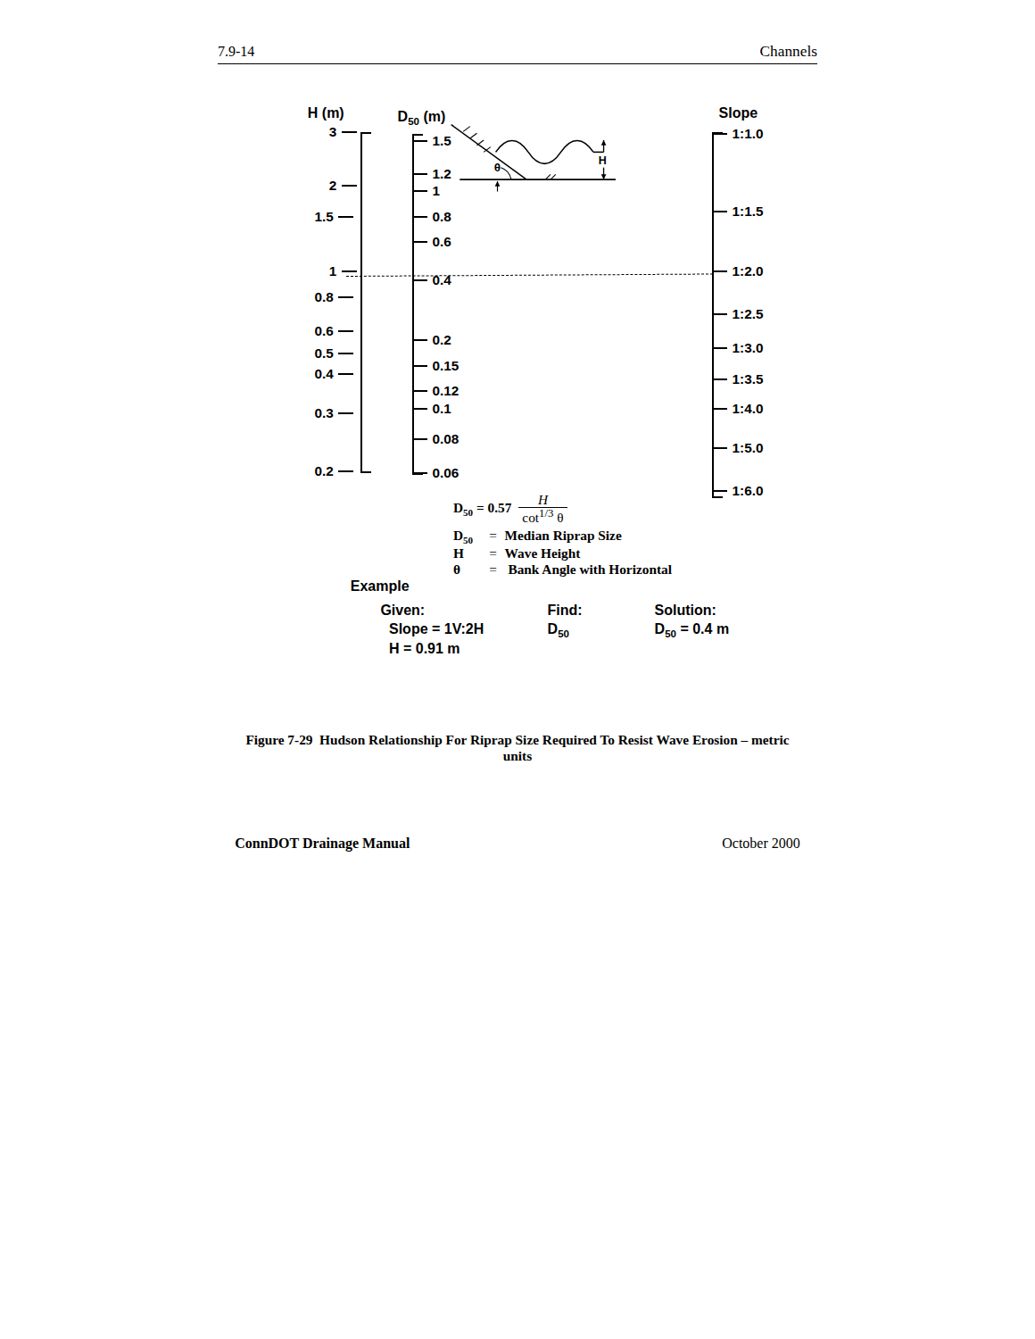7.9-14
Channels
H (m)
3
2
1.5
1
0.8
0.6
0.5
0.4
0.3
0.2
D50 (m)
1.5
1.2
1
0.8
0.6
0.4
0.2
0.15
0.12
0.1
0.08
0.06
Slope
1:1.0
1:1.5
1:2.0
1:2.5
1:3.0
1:3.5
1:4.0
1:5.0
1:6.0
H θ
D50 = 0.57 H cot1/3 θ
D50=Median Riprap Size
H=Wave Height
θ= Bank Angle with Horizontal
Example
| Given: | Find: | Solution: |
| Slope = 1V:2H | D 50 | D 50 = 0.4 m |
| H = 0.91 m | | |
Figure 7-29 Hudson Relationship For Riprap Size Required To Resist Wave Erosion – metric units
ConnDOT Drainage Manual
October 2000